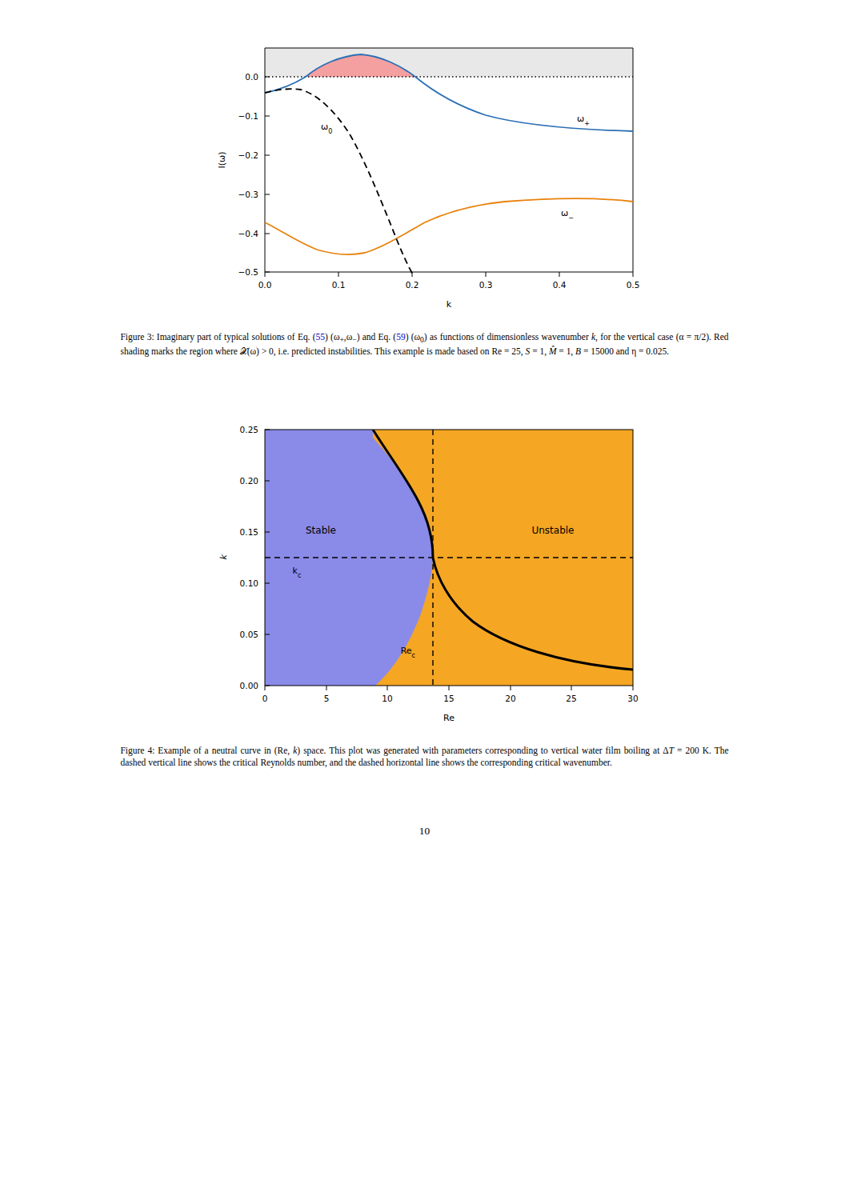0.0 −0.1 −0.2 −0.3 −0.4 −0.5 0.0 0.1 0.2 0.3 0.4 0.5 k I(ω) ω+ ω− ω0
Figure 3: Imaginary part of typical solutions of Eq. (55) (ω+,ω−) and Eq. (59) (ω0) as functions of dimensionless wavenumber k, for the vertical case (α = π/2). Red shading marks the region where 𝒳(ω) > 0, i.e. predicted instabilities. This example is made based on Re = 25, S = 1, M̂ = 1, B = 15000 and η = 0.025.
0.25 0.20 0.15 0.10 0.05 0.00 0 5 10 15 20 25 30 Re k Stable Unstable kc Rec
Figure 4: Example of a neutral curve in (Re, k) space. This plot was generated with parameters corresponding to vertical water film boiling at ΔT = 200 K. The dashed vertical line shows the critical Reynolds number, and the dashed horizontal line shows the corresponding critical wavenumber.
10